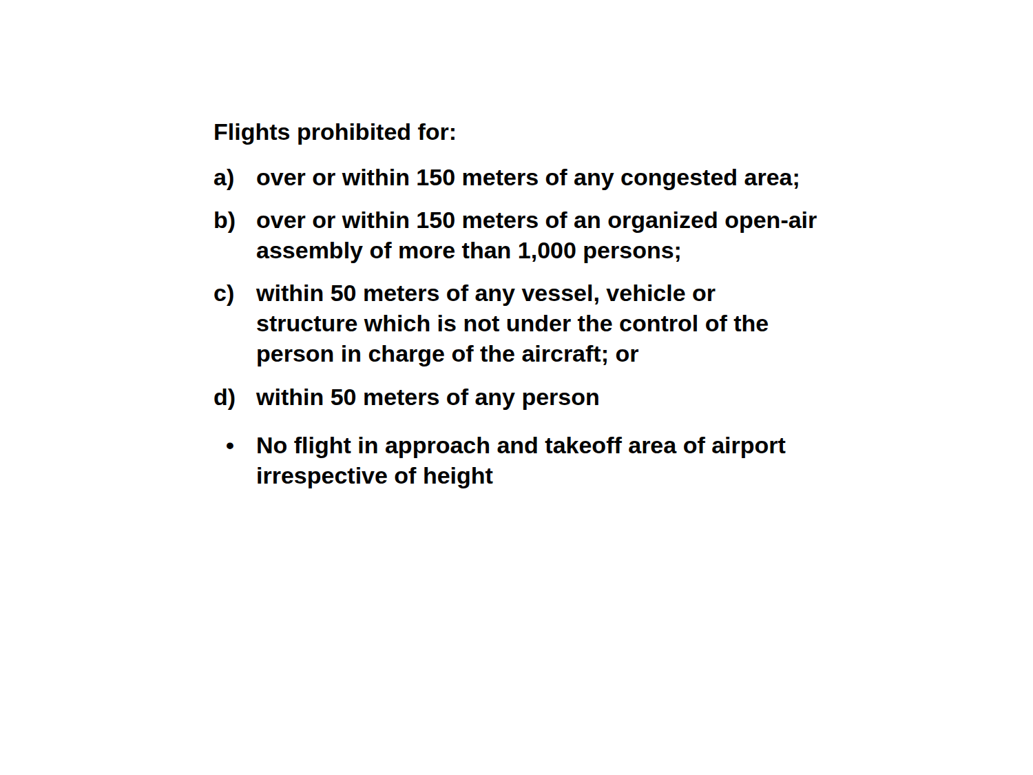Flights prohibited for:
a) over or within 150 meters of any congested area;
b) over or within 150 meters of an organized open-air assembly of more than 1,000 persons;
c) within 50 meters of any vessel, vehicle or structure which is not under the control of the person in charge of the aircraft; or
d) within 50 meters of any person
No flight in approach and takeoff area of airport irrespective of height